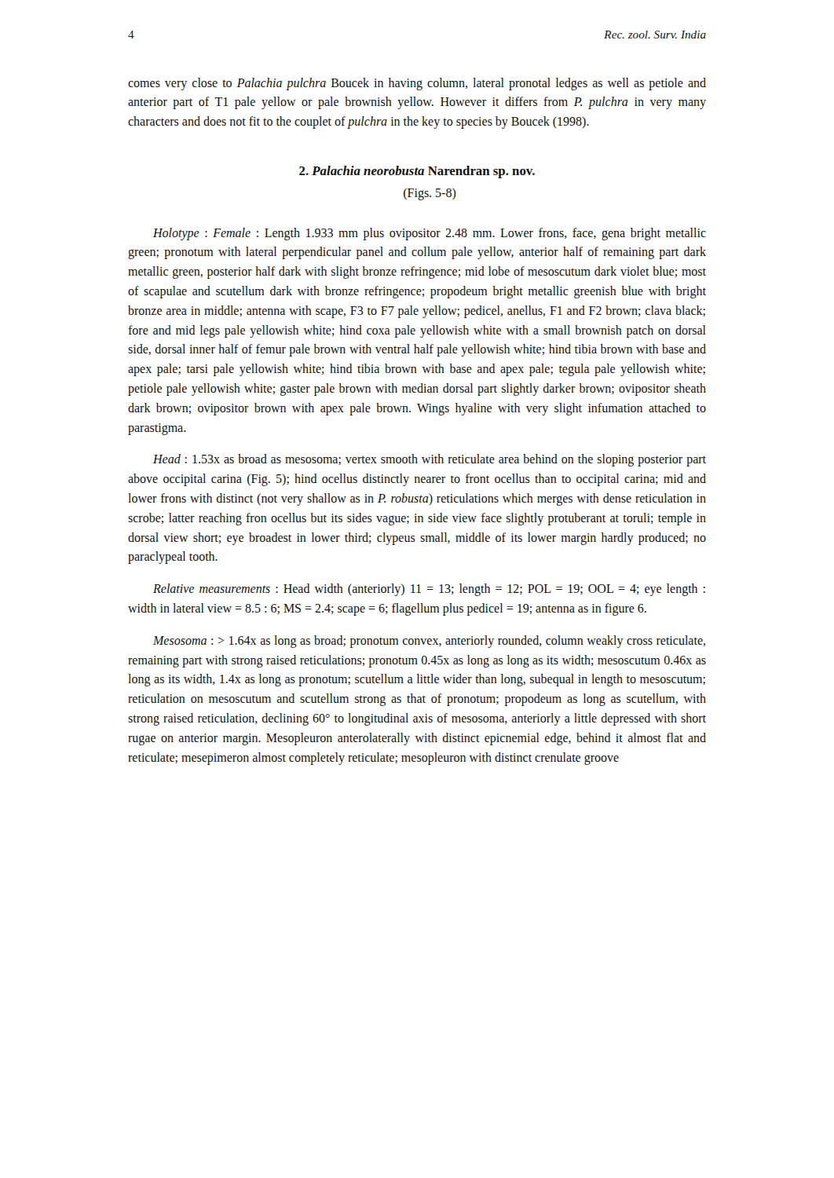4 Rec. zool. Surv. India
comes very close to Palachia pulchra Boucek in having column, lateral pronotal ledges as well as petiole and anterior part of T1 pale yellow or pale brownish yellow. However it differs from P. pulchra in very many characters and does not fit to the couplet of pulchra in the key to species by Boucek (1998).
2. Palachia neorobusta Narendran sp. nov.
(Figs. 5-8)
Holotype : Female : Length 1.933 mm plus ovipositor 2.48 mm. Lower frons, face, gena bright metallic green; pronotum with lateral perpendicular panel and collum pale yellow, anterior half of remaining part dark metallic green, posterior half dark with slight bronze refringence; mid lobe of mesoscutum dark violet blue; most of scapulae and scutellum dark with bronze refringence; propodeum bright metallic greenish blue with bright bronze area in middle; antenna with scape, F3 to F7 pale yellow; pedicel, anellus, F1 and F2 brown; clava black; fore and mid legs pale yellowish white; hind coxa pale yellowish white with a small brownish patch on dorsal side, dorsal inner half of femur pale brown with ventral half pale yellowish white; hind tibia brown with base and apex pale; tarsi pale yellowish white; hind tibia brown with base and apex pale; tegula pale yellowish white; petiole pale yellowish white; gaster pale brown with median dorsal part slightly darker brown; ovipositor sheath dark brown; ovipositor brown with apex pale brown. Wings hyaline with very slight infumation attached to parastigma.
Head : 1.53x as broad as mesosoma; vertex smooth with reticulate area behind on the sloping posterior part above occipital carina (Fig. 5); hind ocellus distinctly nearer to front ocellus than to occipital carina; mid and lower frons with distinct (not very shallow as in P. robusta) reticulations which merges with dense reticulation in scrobe; latter reaching fron ocellus but its sides vague; in side view face slightly protuberant at toruli; temple in dorsal view short; eye broadest in lower third; clypeus small, middle of its lower margin hardly produced; no paraclypeal tooth.
Relative measurements : Head width (anteriorly) 11 = 13; length = 12; POL = 19; OOL = 4; eye length : width in lateral view = 8.5 : 6; MS = 2.4; scape = 6; flagellum plus pedicel = 19; antenna as in figure 6.
Mesosoma : > 1.64x as long as broad; pronotum convex, anteriorly rounded, column weakly cross reticulate, remaining part with strong raised reticulations; pronotum 0.45x as long as long as its width; mesoscutum 0.46x as long as its width, 1.4x as long as pronotum; scutellum a little wider than long, subequal in length to mesoscutum; reticulation on mesoscutum and scutellum strong as that of pronotum; propodeum as long as scutellum, with strong raised reticulation, declining 60° to longitudinal axis of mesosoma, anteriorly a little depressed with short rugae on anterior margin. Mesopleuron anterolaterally with distinct epicnemial edge, behind it almost flat and reticulate; mesepimeron almost completely reticulate; mesopleuron with distinct crenulate groove